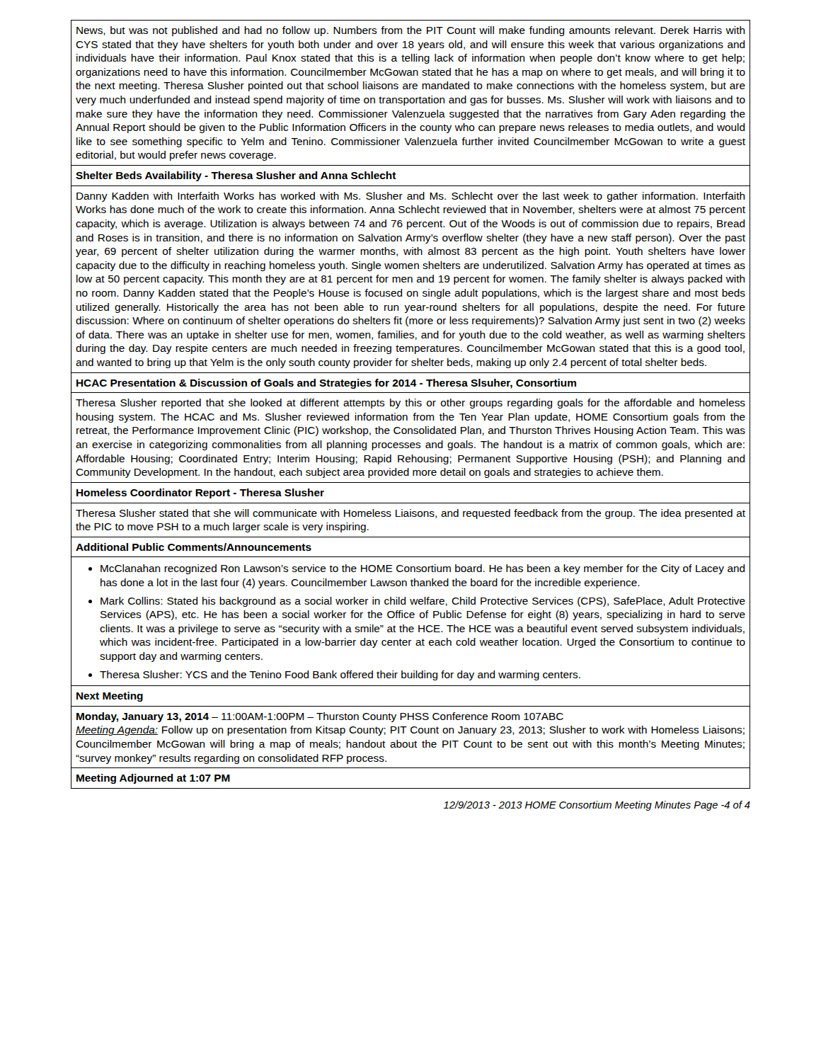| News, but was not published and had no follow up. Numbers from the PIT Count will make funding amounts relevant. Derek Harris with CYS stated that they have shelters for youth both under and over 18 years old, and will ensure this week that various organizations and individuals have their information. Paul Knox stated that this is a telling lack of information when people don’t know where to get help; organizations need to have this information. Councilmember McGowan stated that he has a map on where to get meals, and will bring it to the next meeting. Theresa Slusher pointed out that school liaisons are mandated to make connections with the homeless system, but are very much underfunded and instead spend majority of time on transportation and gas for busses. Ms. Slusher will work with liaisons and to make sure they have the information they need. Commissioner Valenzuela suggested that the narratives from Gary Aden regarding the Annual Report should be given to the Public Information Officers in the county who can prepare news releases to media outlets, and would like to see something specific to Yelm and Tenino. Commissioner Valenzuela further invited Councilmember McGowan to write a guest editorial, but would prefer news coverage. |
| Shelter Beds Availability - Theresa Slusher and Anna Schlecht |
| Danny Kadden with Interfaith Works has worked with Ms. Slusher and Ms. Schlecht over the last week to gather information. Interfaith Works has done much of the work to create this information. Anna Schlecht reviewed that in November, shelters were at almost 75 percent capacity, which is average. Utilization is always between 74 and 76 percent. Out of the Woods is out of commission due to repairs, Bread and Roses is in transition, and there is no information on Salvation Army’s overflow shelter (they have a new staff person). Over the past year, 69 percent of shelter utilization during the warmer months, with almost 83 percent as the high point. Youth shelters have lower capacity due to the difficulty in reaching homeless youth. Single women shelters are underutilized. Salvation Army has operated at times as low at 50 percent capacity. This month they are at 81 percent for men and 19 percent for women. The family shelter is always packed with no room. Danny Kadden stated that the People’s House is focused on single adult populations, which is the largest share and most beds utilized generally. Historically the area has not been able to run year-round shelters for all populations, despite the need. For future discussion: Where on continuum of shelter operations do shelters fit (more or less requirements)? Salvation Army just sent in two (2) weeks of data. There was an uptake in shelter use for men, women, families, and for youth due to the cold weather, as well as warming shelters during the day. Day respite centers are much needed in freezing temperatures. Councilmember McGowan stated that this is a good tool, and wanted to bring up that Yelm is the only south county provider for shelter beds, making up only 2.4 percent of total shelter beds. |
| HCAC Presentation & Discussion of Goals and Strategies for 2014 - Theresa Slsuher, Consortium |
| Theresa Slusher reported that she looked at different attempts by this or other groups regarding goals for the affordable and homeless housing system. The HCAC and Ms. Slusher reviewed information from the Ten Year Plan update, HOME Consortium goals from the retreat, the Performance Improvement Clinic (PIC) workshop, the Consolidated Plan, and Thurston Thrives Housing Action Team. This was an exercise in categorizing commonalities from all planning processes and goals. The handout is a matrix of common goals, which are: Affordable Housing; Coordinated Entry; Interim Housing; Rapid Rehousing; Permanent Supportive Housing (PSH); and Planning and Community Development. In the handout, each subject area provided more detail on goals and strategies to achieve them. |
| Homeless Coordinator Report - Theresa Slusher |
| Theresa Slusher stated that she will communicate with Homeless Liaisons, and requested feedback from the group. The idea presented at the PIC to move PSH to a much larger scale is very inspiring. |
| Additional Public Comments/Announcements |
| McClanahan recognized Ron Lawson’s service to the HOME Consortium board. He has been a key member for the City of Lacey and has done a lot in the last four (4) years. Councilmember Lawson thanked the board for the incredible experience. Mark Collins: Stated his background as a social worker in child welfare, Child Protective Services (CPS), SafePlace, Adult Protective Services (APS), etc. He has been a social worker for the Office of Public Defense for eight (8) years, specializing in hard to serve clients. It was a privilege to serve as “security with a smile” at the HCE. The HCE was a beautiful event served subsystem individuals, which was incident-free. Participated in a low-barrier day center at each cold weather location. Urged the Consortium to continue to support day and warming centers. Theresa Slusher: YCS and the Tenino Food Bank offered their building for day and warming centers. |
| Next Meeting |
| Monday, January 13, 2014 – 11:00AM-1:00PM – Thurston County PHSS Conference Room 107ABC Meeting Agenda: Follow up on presentation from Kitsap County; PIT Count on January 23, 2013; Slusher to work with Homeless Liaisons; Councilmember McGowan will bring a map of meals; handout about the PIT Count to be sent out with this month’s Meeting Minutes; “survey monkey” results regarding on consolidated RFP process. |
| Meeting Adjourned at 1:07 PM |
12/9/2013 - 2013 HOME Consortium Meeting Minutes Page -4 of 4